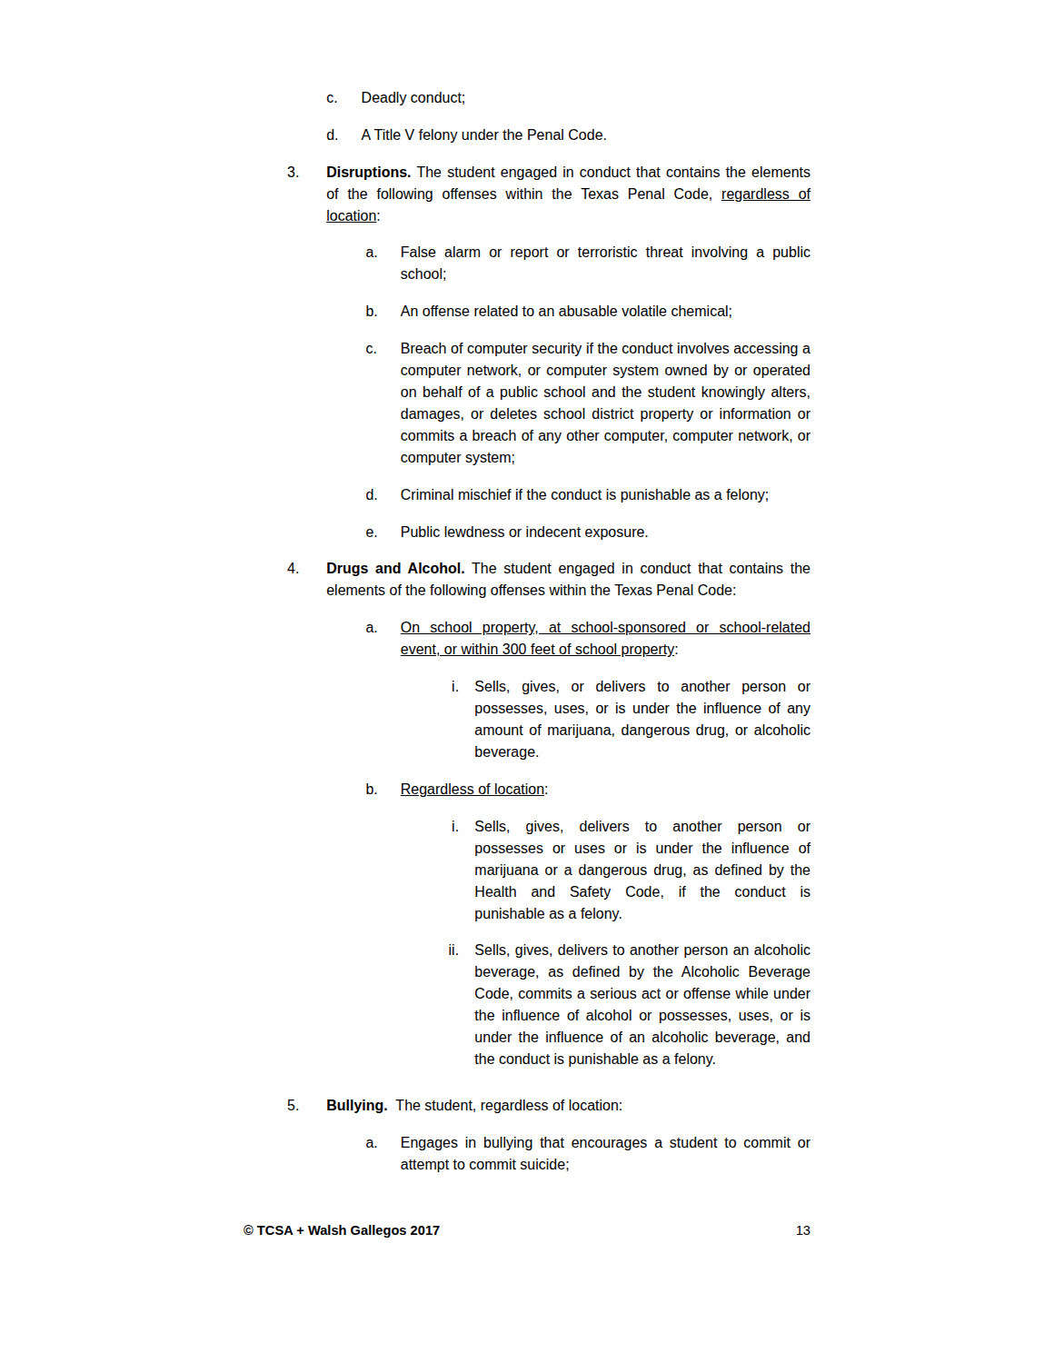c. Deadly conduct;
d. A Title V felony under the Penal Code.
3. Disruptions. The student engaged in conduct that contains the elements of the following offenses within the Texas Penal Code, regardless of location:
a. False alarm or report or terroristic threat involving a public school;
b. An offense related to an abusable volatile chemical;
c. Breach of computer security if the conduct involves accessing a computer network, or computer system owned by or operated on behalf of a public school and the student knowingly alters, damages, or deletes school district property or information or commits a breach of any other computer, computer network, or computer system;
d. Criminal mischief if the conduct is punishable as a felony;
e. Public lewdness or indecent exposure.
4. Drugs and Alcohol. The student engaged in conduct that contains the elements of the following offenses within the Texas Penal Code:
a. On school property, at school-sponsored or school-related event, or within 300 feet of school property:
i. Sells, gives, or delivers to another person or possesses, uses, or is under the influence of any amount of marijuana, dangerous drug, or alcoholic beverage.
b. Regardless of location:
i. Sells, gives, delivers to another person or possesses or uses or is under the influence of marijuana or a dangerous drug, as defined by the Health and Safety Code, if the conduct is punishable as a felony.
ii. Sells, gives, delivers to another person an alcoholic beverage, as defined by the Alcoholic Beverage Code, commits a serious act or offense while under the influence of alcohol or possesses, uses, or is under the influence of an alcoholic beverage, and the conduct is punishable as a felony.
5. Bullying. The student, regardless of location:
a. Engages in bullying that encourages a student to commit or attempt to commit suicide;
© TCSA + Walsh Gallegos 2017 13